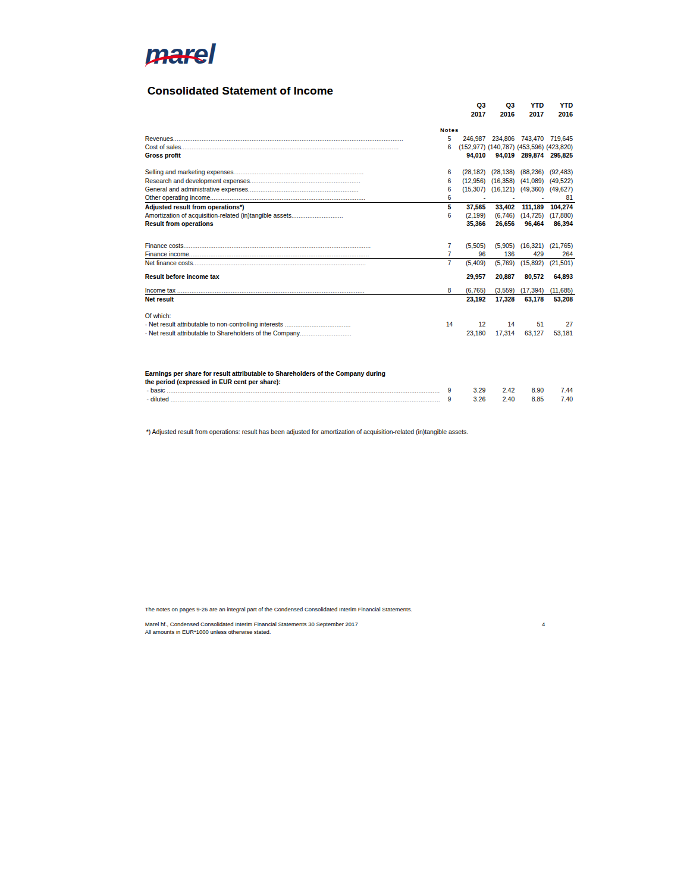marel
Consolidated Statement of Income
| | | Q3 | Q3 | YTD | YTD |
| | | 2017 | 2016 | 2017 | 2016 |
| | Notes | | | | |
| Revenues ................................................................................................................................. | 5 | 246,987 | 234,806 | 743,470 | 719,645 |
| Cost of sales .......................................................................................................................... | 6 | (152,977) | (140,787) | (453,596) | (423,820) |
| Gross profit | | 94,010 | 94,019 | 289,874 | 295,825 |
| Selling and marketing expenses ......................................................................... | 6 | (28,182) | (28,138) | (88,236) | (92,483) |
| Research and development expenses .............................................................. | 6 | (12,956) | (16,358) | (41,089) | (49,522) |
| General and administrative expenses .............................................................. | 6 | (15,307) | (16,121) | (49,360) | (49,627) |
| Other operating income ....................................................................................... | 6 | - | - | - | 81 |
| Adjusted result from operations*) | 5 | 37,565 | 33,402 | 111,189 | 104,274 |
| Amortization of acquisition-related (in)tangible assets ............................. | 6 | (2,199) | (6,746) | (14,725) | (17,880) |
| Result from operations | | 35,366 | 26,656 | 96,464 | 86,394 |
| Finance costs ......................................................................................................... | 7 | (5,505) | (5,905) | (16,321) | (21,765) |
| Finance income ..................................................................................................... | 7 | 96 | 136 | 429 | 264 |
| Net finance costs ................................................................................................. | 7 | (5,409) | (5,769) | (15,892) | (21,501) |
| Result before income tax | | 29,957 | 20,887 | 80,572 | 64,893 |
| Income tax ......................................................................................................... | 8 | (6,765) | (3,559) | (17,394) | (11,685) |
| Net result | | 23,192 | 17,328 | 63,178 | 53,208 |
| Of which: | | | | | |
| - Net result attributable to non-controlling interests ..................................... | 14 | 12 | 14 | 51 | 27 |
| - Net result attributable to Shareholders of the Company ............................. | | 23,180 | 17,314 | 63,127 | 53,181 |
| Earnings per share for result attributable to Shareholders of the Company during | | | | | |
| the period (expressed in EUR cent per share): | | | | | |
| - basic ......................................................................................................................................................... | 9 | 3.29 | 2.42 | 8.90 | 7.44 |
| - diluted ....................................................................................................................................................... | 9 | 3.26 | 2.40 | 8.85 | 7.40 |
*) Adjusted result from operations: result has been adjusted for amortization of acquisition-related (in)tangible assets.
The notes on pages 9-26 are an integral part of the Condensed Consolidated Interim Financial Statements.
Marel hf., Condensed Consolidated Interim Financial Statements 30 September 2017
All amounts in EUR*1000 unless otherwise stated.
4